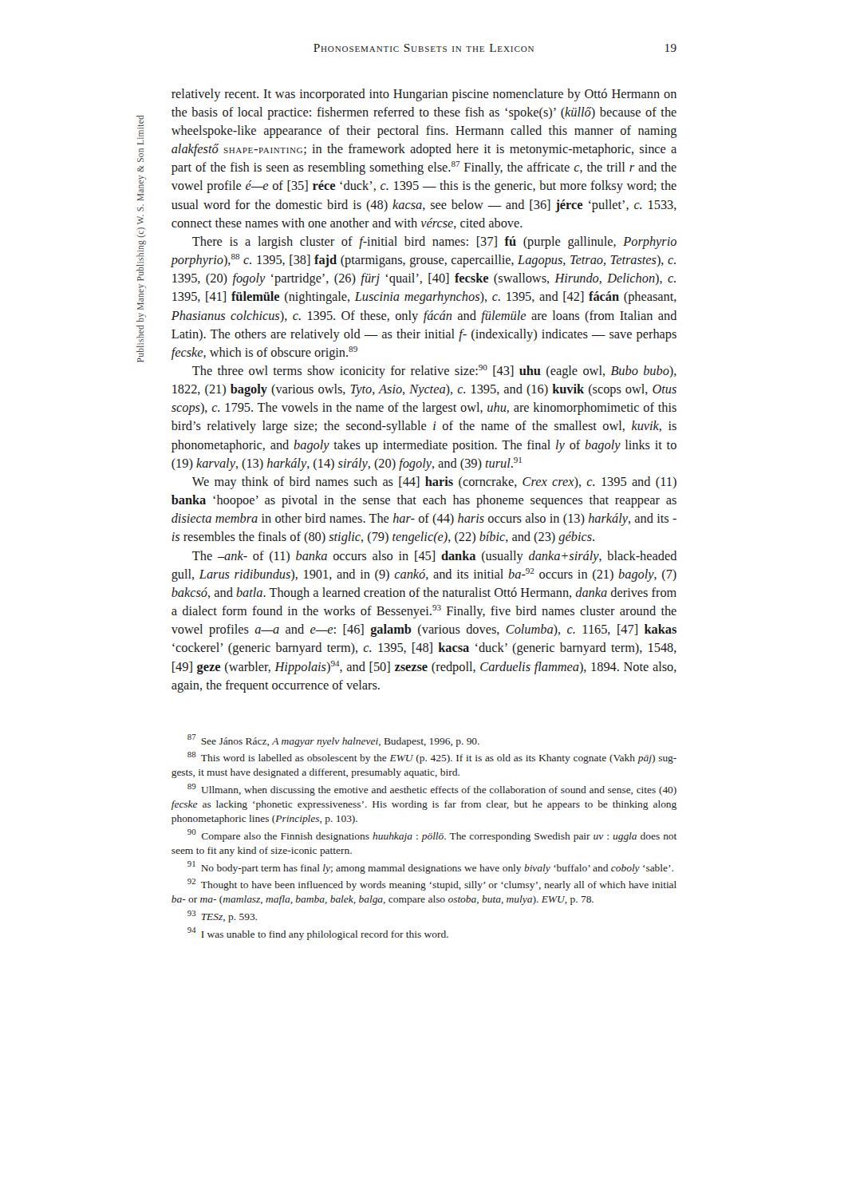Published by Maney Publishing (c) W. S. Maney & Son Limited
Phonosemantic Subsets in the Lexicon
19
relatively recent. It was incorporated into Hungarian piscine nomenclature by Ottó Hermann on the basis of local practice: fishermen referred to these fish as ‘spoke(s)’ (küllő) because of the wheelspoke-like appearance of their pectoral fins. Hermann called this manner of naming alakfestő shape-painting; in the framework adopted here it is metonymic-metaphoric, since a part of the fish is seen as resembling something else.87 Finally, the affricate c, the trill r and the vowel profile é—e of [35] réce ‘duck’, c. 1395 — this is the generic, but more folksy word; the usual word for the domestic bird is (48) kacsa, see below — and [36] jérce ‘pullet’, c. 1533, connect these names with one another and with vércse, cited above.
There is a largish cluster of f-initial bird names: [37] fú (purple gallinule, Porphyrio porphyrio),88 c. 1395, [38] fajd (ptarmigans, grouse, capercaillie, Lagopus, Tetrao, Tetrastes), c. 1395, (20) fogoly ‘partridge’, (26) fürj ‘quail’, [40] fecske (swallows, Hirundo, Delichon), c. 1395, [41] fülemüle (nightingale, Luscinia megarhynchos), c. 1395, and [42] fácán (pheasant, Phasianus colchicus), c. 1395. Of these, only fácán and fülemüle are loans (from Italian and Latin). The others are relatively old — as their initial f- (indexically) indicates — save perhaps fecske, which is of obscure origin.89
The three owl terms show iconicity for relative size:90 [43] uhu (eagle owl, Bubo bubo), 1822, (21) bagoly (various owls, Tyto, Asio, Nyctea), c. 1395, and (16) kuvik (scops owl, Otus scops), c. 1795. The vowels in the name of the largest owl, uhu, are kinomorphomimetic of this bird’s relatively large size; the second-syllable i of the name of the smallest owl, kuvik, is phonometaphoric, and bagoly takes up intermediate position. The final ly of bagoly links it to (19) karvaly, (13) harkály, (14) sirály, (20) fogoly, and (39) turul.91
We may think of bird names such as [44] haris (corncrake, Crex crex), c. 1395 and (11) banka ‘hoopoe’ as pivotal in the sense that each has phoneme sequences that reappear as disiecta membra in other bird names. The har- of (44) haris occurs also in (13) harkály, and its -is resembles the finals of (80) stiglic, (79) tengelic(e), (22) bíbic, and (23) gébics.
The –ank- of (11) banka occurs also in [45] danka (usually danka+sirály, black-headed gull, Larus ridibundus), 1901, and in (9) cankó, and its initial ba-92 occurs in (21) bagoly, (7) bakcsó, and batla. Though a learned creation of the naturalist Ottó Hermann, danka derives from a dialect form found in the works of Bessenyei.93 Finally, five bird names cluster around the vowel profiles a—a and e—e: [46] galamb (various doves, Columba), c. 1165, [47] kakas ‘cockerel’ (generic barnyard term), c. 1395, [48] kacsa ‘duck’ (generic barnyard term), 1548, [49] geze (warbler, Hippolais)94, and [50] zsezse (redpoll, Carduelis flammea), 1894. Note also, again, the frequent occurrence of velars.
87 See János Rácz, A magyar nyelv halnevei, Budapest, 1996, p. 90.
88 This word is labelled as obsolescent by the EWU (p. 425). If it is as old as its Khanty cognate (Vakh pāj) suggests, it must have designated a different, presumably aquatic, bird.
89 Ullmann, when discussing the emotive and aesthetic effects of the collaboration of sound and sense, cites (40) fecske as lacking ‘phonetic expressiveness’. His wording is far from clear, but he appears to be thinking along phonometaphoric lines (Principles, p. 103).
90 Compare also the Finnish designations huuhkaja : pöllö. The corresponding Swedish pair uv : uggla does not seem to fit any kind of size-iconic pattern.
91 No body-part term has final ly; among mammal designations we have only bivaly ‘buffalo’ and coboly ‘sable’.
92 Thought to have been influenced by words meaning ‘stupid, silly’ or ‘clumsy’, nearly all of which have initial ba- or ma- (mamlasz, mafla, bamba, balek, balga, compare also ostoba, buta, mulya). EWU, p. 78.
93 TESz, p. 593.
94 I was unable to find any philological record for this word.